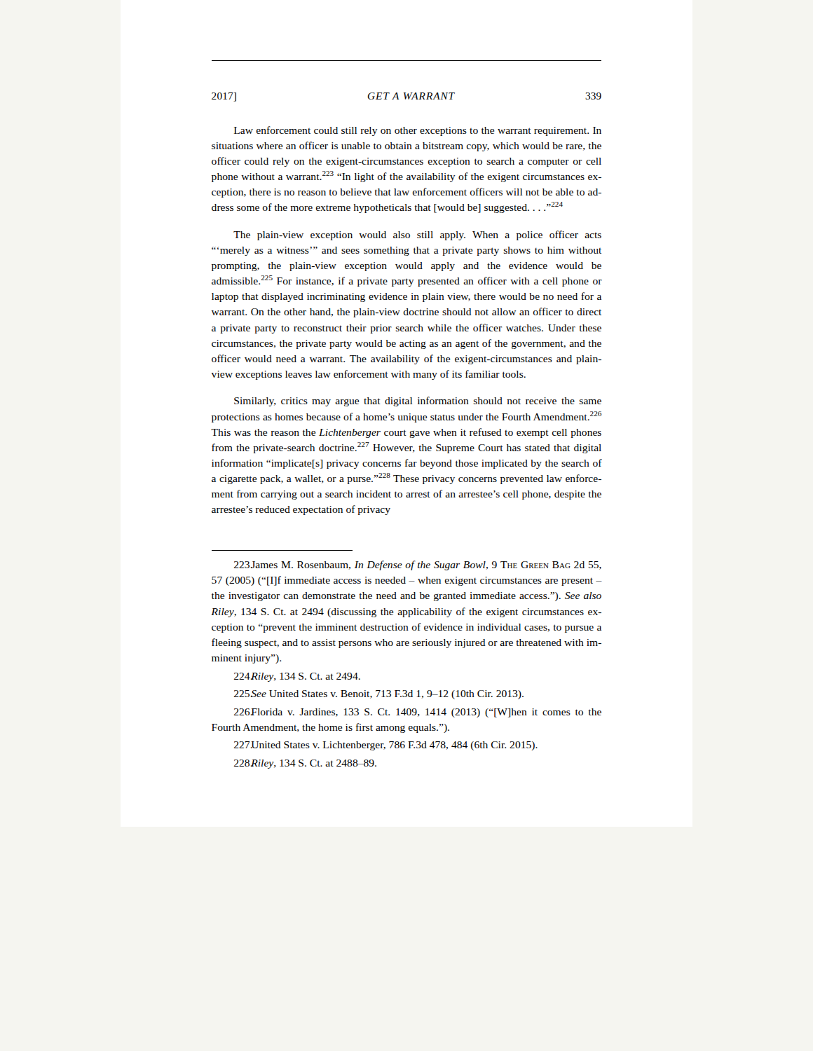2017] GET A WARRANT 339
Law enforcement could still rely on other exceptions to the warrant requirement. In situations where an officer is unable to obtain a bitstream copy, which would be rare, the officer could rely on the exigent-circumstances exception to search a computer or cell phone without a warrant.223 “In light of the availability of the exigent circumstances exception, there is no reason to believe that law enforcement officers will not be able to address some of the more extreme hypotheticals that [would be] suggested. . . .”224
The plain-view exception would also still apply. When a police officer acts “‘merely as a witness’” and sees something that a private party shows to him without prompting, the plain-view exception would apply and the evidence would be admissible.225 For instance, if a private party presented an officer with a cell phone or laptop that displayed incriminating evidence in plain view, there would be no need for a warrant. On the other hand, the plain-view doctrine should not allow an officer to direct a private party to reconstruct their prior search while the officer watches. Under these circumstances, the private party would be acting as an agent of the government, and the officer would need a warrant. The availability of the exigent-circumstances and plain-view exceptions leaves law enforcement with many of its familiar tools.
Similarly, critics may argue that digital information should not receive the same protections as homes because of a home’s unique status under the Fourth Amendment.226 This was the reason the Lichtenberger court gave when it refused to exempt cell phones from the private-search doctrine.227 However, the Supreme Court has stated that digital information “implicate[s] privacy concerns far beyond those implicated by the search of a cigarette pack, a wallet, or a purse.”228 These privacy concerns prevented law enforcement from carrying out a search incident to arrest of an arrestee’s cell phone, despite the arrestee’s reduced expectation of privacy
223. James M. Rosenbaum, In Defense of the Sugar Bowl, 9 The Green Bag 2d 55, 57 (2005) (“[I]f immediate access is needed – when exigent circumstances are present – the investigator can demonstrate the need and be granted immediate access.”). See also Riley, 134 S. Ct. at 2494 (discussing the applicability of the exigent circumstances exception to “prevent the imminent destruction of evidence in individual cases, to pursue a fleeing suspect, and to assist persons who are seriously injured or are threatened with imminent injury”).
224. Riley, 134 S. Ct. at 2494.
225. See United States v. Benoit, 713 F.3d 1, 9–12 (10th Cir. 2013).
226. Florida v. Jardines, 133 S. Ct. 1409, 1414 (2013) (“[W]hen it comes to the Fourth Amendment, the home is first among equals.”).
227. United States v. Lichtenberger, 786 F.3d 478, 484 (6th Cir. 2015).
228. Riley, 134 S. Ct. at 2488–89.